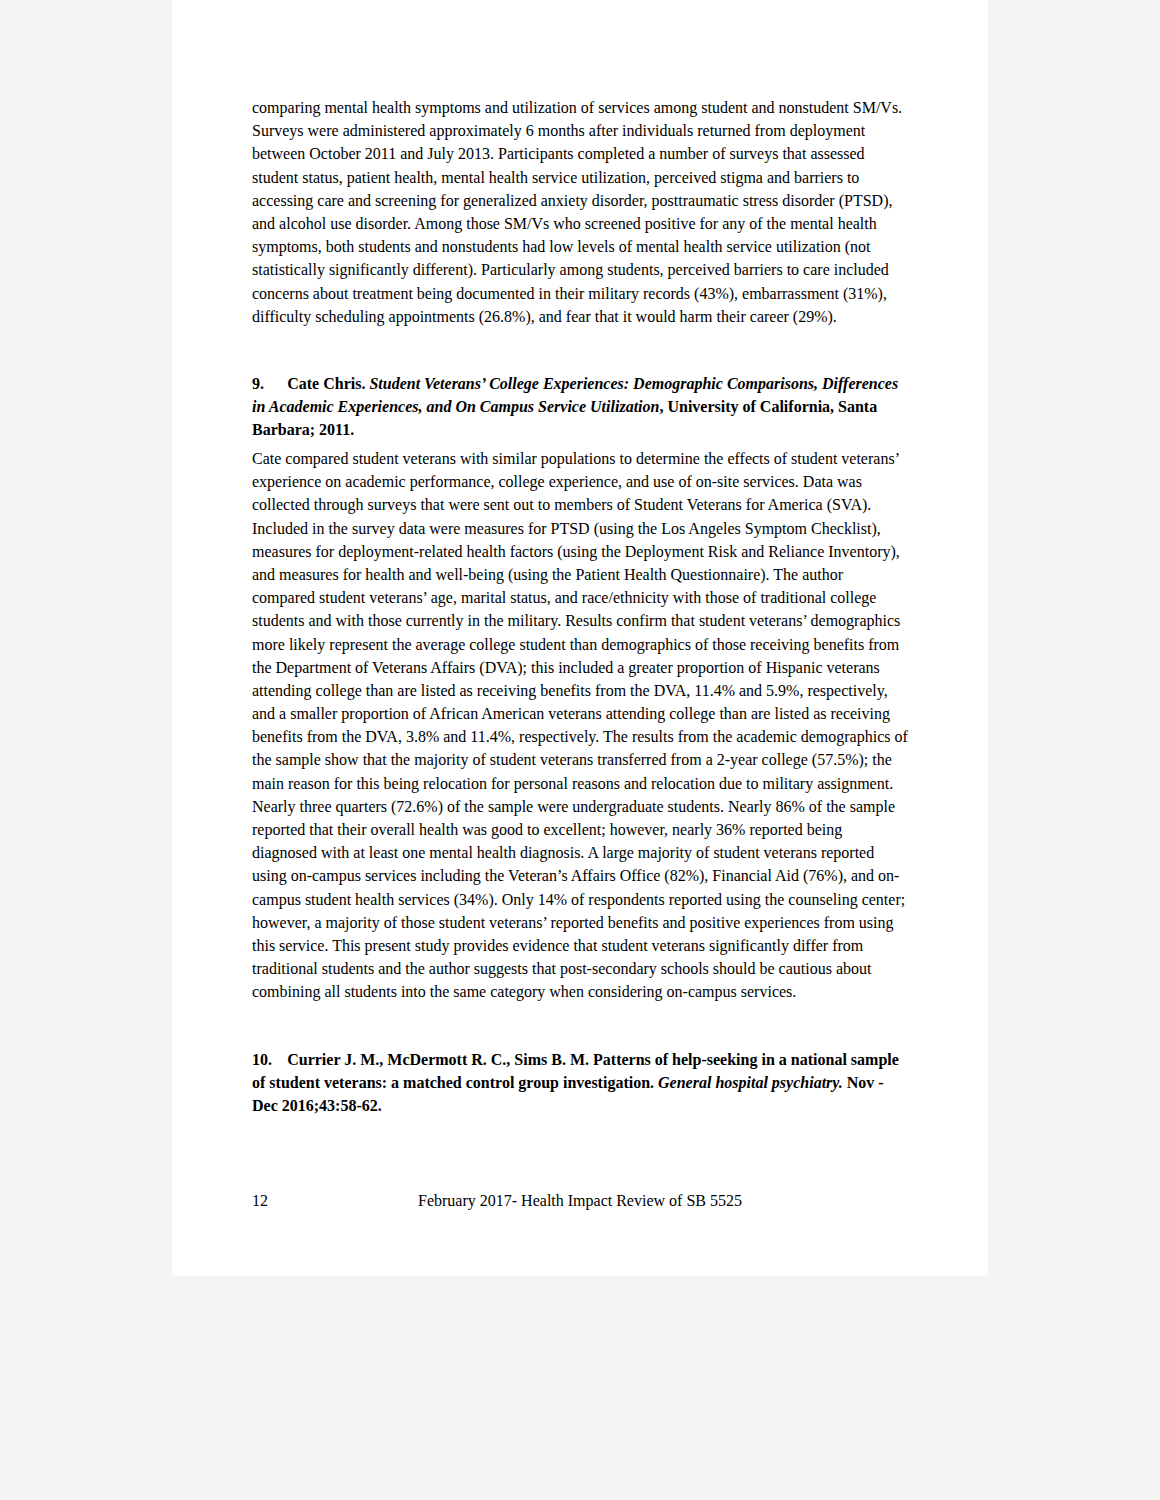comparing mental health symptoms and utilization of services among student and nonstudent SM/Vs. Surveys were administered approximately 6 months after individuals returned from deployment between October 2011 and July 2013. Participants completed a number of surveys that assessed student status, patient health, mental health service utilization, perceived stigma and barriers to accessing care and screening for generalized anxiety disorder, posttraumatic stress disorder (PTSD), and alcohol use disorder. Among those SM/Vs who screened positive for any of the mental health symptoms, both students and nonstudents had low levels of mental health service utilization (not statistically significantly different). Particularly among students, perceived barriers to care included concerns about treatment being documented in their military records (43%), embarrassment (31%), difficulty scheduling appointments (26.8%), and fear that it would harm their career (29%).
9. Cate Chris. Student Veterans’ College Experiences: Demographic Comparisons, Differences in Academic Experiences, and On Campus Service Utilization, University of California, Santa Barbara; 2011.
Cate compared student veterans with similar populations to determine the effects of student veterans’ experience on academic performance, college experience, and use of on-site services. Data was collected through surveys that were sent out to members of Student Veterans for America (SVA). Included in the survey data were measures for PTSD (using the Los Angeles Symptom Checklist), measures for deployment-related health factors (using the Deployment Risk and Reliance Inventory), and measures for health and well-being (using the Patient Health Questionnaire). The author compared student veterans’ age, marital status, and race/ethnicity with those of traditional college students and with those currently in the military. Results confirm that student veterans’ demographics more likely represent the average college student than demographics of those receiving benefits from the Department of Veterans Affairs (DVA); this included a greater proportion of Hispanic veterans attending college than are listed as receiving benefits from the DVA, 11.4% and 5.9%, respectively, and a smaller proportion of African American veterans attending college than are listed as receiving benefits from the DVA, 3.8% and 11.4%, respectively. The results from the academic demographics of the sample show that the majority of student veterans transferred from a 2-year college (57.5%); the main reason for this being relocation for personal reasons and relocation due to military assignment. Nearly three quarters (72.6%) of the sample were undergraduate students. Nearly 86% of the sample reported that their overall health was good to excellent; however, nearly 36% reported being diagnosed with at least one mental health diagnosis. A large majority of student veterans reported using on-campus services including the Veteran’s Affairs Office (82%), Financial Aid (76%), and on-campus student health services (34%). Only 14% of respondents reported using the counseling center; however, a majority of those student veterans’ reported benefits and positive experiences from using this service. This present study provides evidence that student veterans significantly differ from traditional students and the author suggests that post-secondary schools should be cautious about combining all students into the same category when considering on-campus services.
10. Currier J. M., McDermott R. C., Sims B. M. Patterns of help-seeking in a national sample of student veterans: a matched control group investigation. General hospital psychiatry. Nov - Dec 2016;43:58-62.
12
February 2017- Health Impact Review of SB 5525